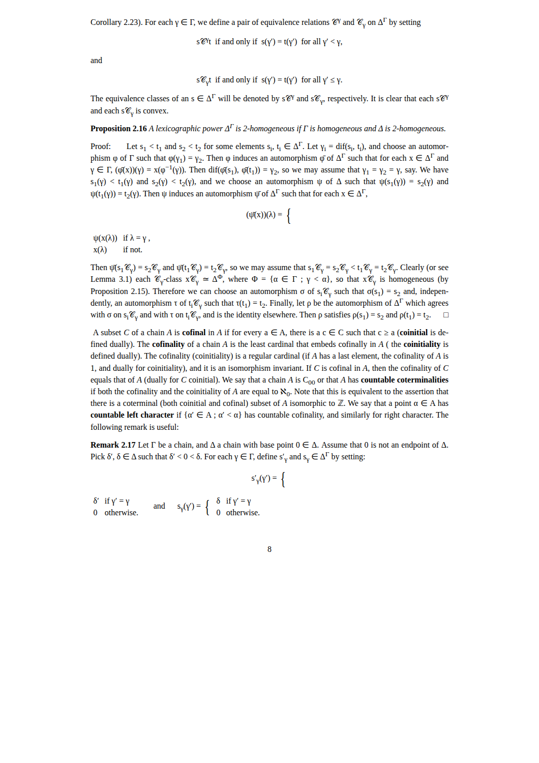Corollary 2.23). For each γ ∈ Γ, we define a pair of equivalence relations 𝒞γ and 𝒞γ on ΔΓ by setting
s𝒞γt if and only if s(γ′) = t(γ′) for all γ′ < γ,
and
s𝒞γt if and only if s(γ′) = t(γ′) for all γ′ ≤ γ.
The equivalence classes of an s ∈ ΔΓ will be denoted by s𝒞γ and s𝒞γ, respectively. It is clear that each s𝒞γ and each s𝒞γ is convex.
Proposition 2.16 A lexicographic power ΔΓ is 2-homogeneous if Γ is homogeneous and Δ is 2-homogeneous.
Proof: Let s1 < t1 and s2 < t2 for some elements si, ti ∈ ΔΓ. Let γi = dif(si, ti), and choose an automorphism φ of Γ such that φ(γ1) = γ2. Then φ induces an automorphism φ̄ of ΔΓ such that for each x ∈ ΔΓ and γ ∈ Γ, (φ̄(x))(γ) = x(φ−1(γ)). Then dif(φ̄(s1), φ̄(t1)) = γ2, so we may assume that γ1 = γ2 = γ, say. We have s1(γ) < t1(γ) and s2(γ) < t2(γ), and we choose an automorphism ψ of Δ such that ψ(s1(γ)) = s2(γ) and ψ(t1(γ)) = t2(γ). Then ψ induces an automorphism ψ̄ of ΔΓ such that for each x ∈ ΔΓ,
(ψ̄(x))(λ) = {
| ψ(x(λ)) | if λ = γ , |
| x(λ) | if not. |
Then ψ̄(s1𝒞γ) = s2𝒞γ and ψ̄(t1𝒞γ) = t2𝒞γ, so we may assume that s1𝒞γ = s2𝒞γ < t1𝒞γ = t2𝒞γ. Clearly (or see Lemma 3.1) each 𝒞γ-class x𝒞γ ≃ ΔΦ, where Φ = {α ∈ Γ ; γ < α}, so that x𝒞γ is homogeneous (by Proposition 2.15). Therefore we can choose an automorphism σ of si𝒞γ such that σ(s1) = s2 and, independently, an automorphism τ of ti𝒞γ such that τ(t1) = t2. Finally, let ρ be the automorphism of ΔΓ which agrees with σ on si𝒞γ and with τ on ti𝒞γ, and is the identity elsewhere. Then ρ satisfies ρ(s1) = s2 and ρ(t1) = t2. □
A subset C of a chain A is cofinal in A if for every a ∈ A, there is a c ∈ C such that c ≥ a (coinitial is defined dually). The cofinality of a chain A is the least cardinal that embeds cofinally in A ( the coinitiality is defined dually). The cofinality (coinitiality) is a regular cardinal (if A has a last element, the cofinality of A is 1, and dually for coinitiality), and it is an isomorphism invariant. If C is cofinal in A, then the cofinality of C equals that of A (dually for C coinitial). We say that a chain A is C00 or that A has countable coterminalities if both the cofinality and the coinitiality of A are equal to ℵ0. Note that this is equivalent to the assertion that there is a coterminal (both coinitial and cofinal) subset of A isomorphic to ℤ. We say that a point α ∈ A has countable left character if {α′ ∈ A ; α′ < α} has countable cofinality, and similarly for right character. The following remark is useful:
Remark 2.17 Let Γ be a chain, and Δ a chain with base point 0 ∈ Δ. Assume that 0 is not an endpoint of Δ. Pick δ′, δ ∈ Δ such that δ′ < 0 < δ. For each γ ∈ Γ, define s′γ and sγ ∈ ΔΓ by setting:
s′γ(γ′) = {
| δ′ | if γ′ = γ |
| 0 | otherwise. |
and sγ(γ′) = {
| δ | if γ′ = γ |
| 0 | otherwise. |
8